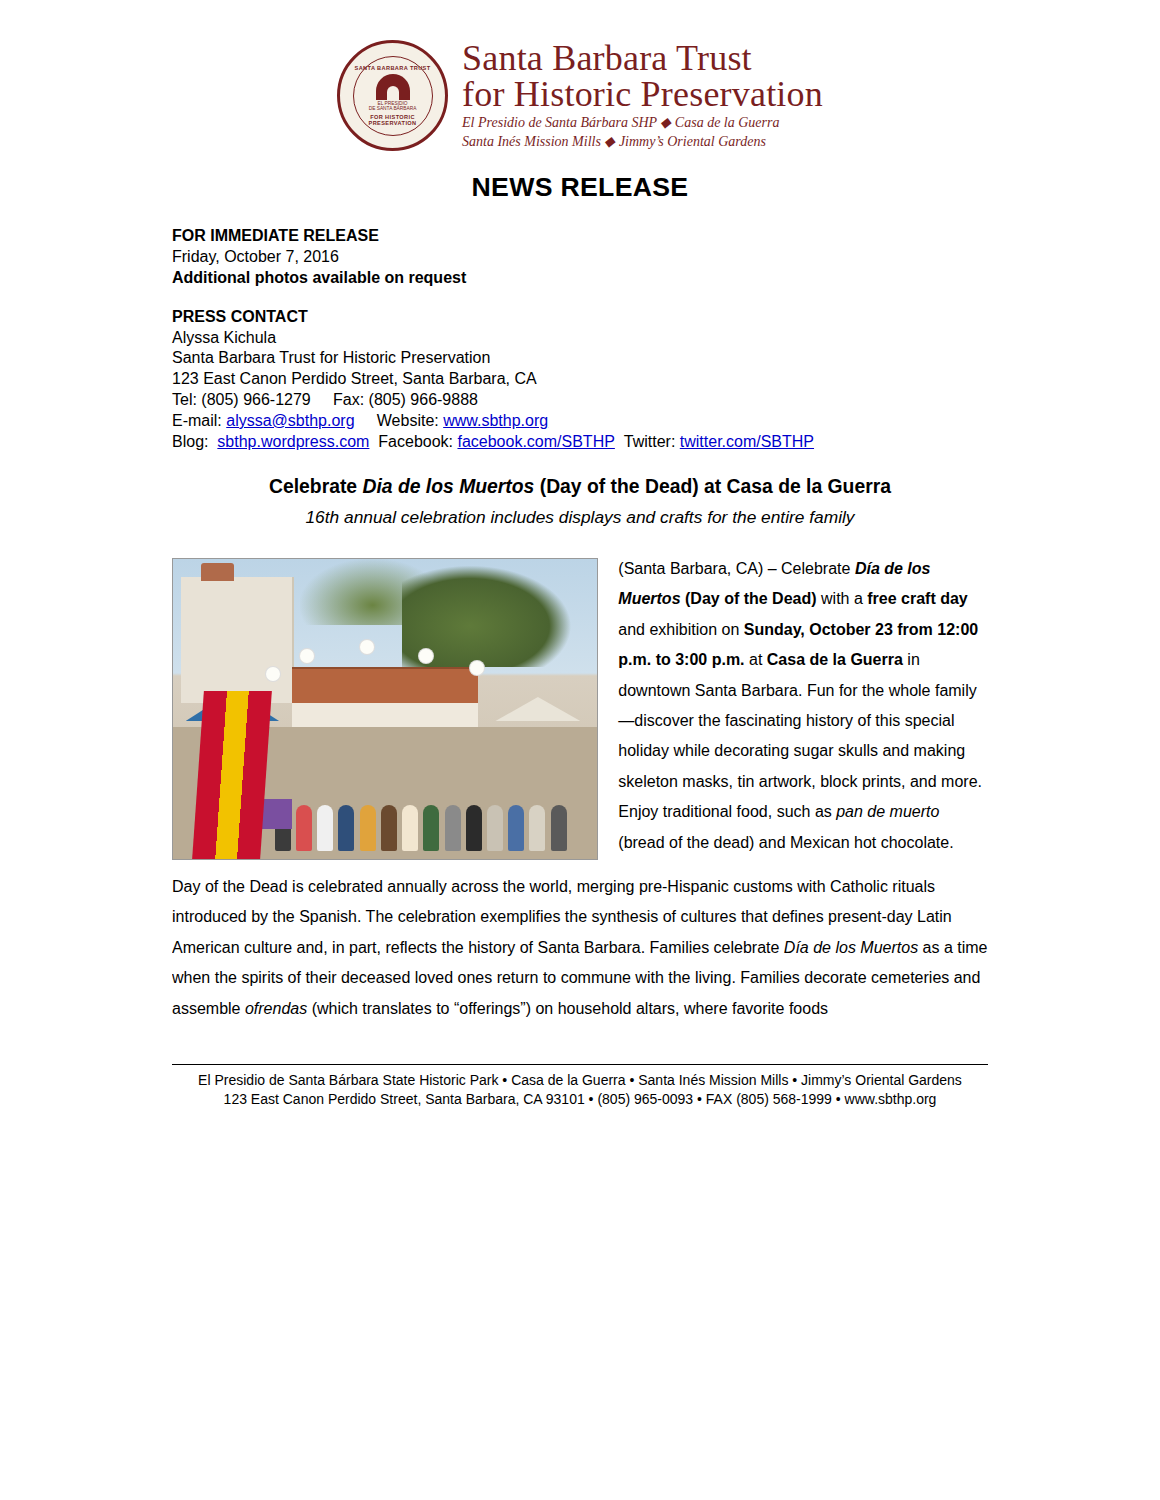SANTA BARBARA TRUST
EL PRESIDIO
DE SANTA BÁRBARA
FOR HISTORIC PRESERVATION
Santa Barbara Trust
for Historic Preservation
El Presidio de Santa Bárbara SHP ◆ Casa de la Guerra
Santa Inés Mission Mills ◆ Jimmy’s Oriental Gardens
NEWS RELEASE
FOR IMMEDIATE RELEASE
Friday, October 7, 2016
Additional photos available on request
PRESS CONTACT
Alyssa Kichula
Santa Barbara Trust for Historic Preservation
123 East Canon Perdido Street, Santa Barbara, CA
Tel: (805) 966-1279 Fax: (805) 966-9888
E-mail: alyssa@sbthp.org Website: www.sbthp.org
Blog: sbthp.wordpress.com Facebook: facebook.com/SBTHP Twitter: twitter.com/SBTHP
Celebrate Dia de los Muertos (Day of the Dead) at Casa de la Guerra
16th annual celebration includes displays and crafts for the entire family
(Santa Barbara, CA) – Celebrate Día de los Muertos (Day of the Dead) with a free craft day and exhibition on Sunday, October 23 from 12:00 p.m. to 3:00 p.m. at Casa de la Guerra in downtown Santa Barbara. Fun for the whole family—discover the fascinating history of this special holiday while decorating sugar skulls and making skeleton masks, tin artwork, block prints, and more. Enjoy traditional food, such as pan de muerto (bread of the dead) and Mexican hot chocolate.
Day of the Dead is celebrated annually across the world, merging pre-Hispanic customs with Catholic rituals introduced by the Spanish. The celebration exemplifies the synthesis of cultures that defines present-day Latin American culture and, in part, reflects the history of Santa Barbara. Families celebrate Día de los Muertos as a time when the spirits of their deceased loved ones return to commune with the living. Families decorate cemeteries and assemble ofrendas (which translates to “offerings”) on household altars, where favorite foods
El Presidio de Santa Bárbara State Historic Park • Casa de la Guerra • Santa Inés Mission Mills • Jimmy’s Oriental Gardens
123 East Canon Perdido Street, Santa Barbara, CA 93101 • (805) 965-0093 • FAX (805) 568-1999 • www.sbthp.org